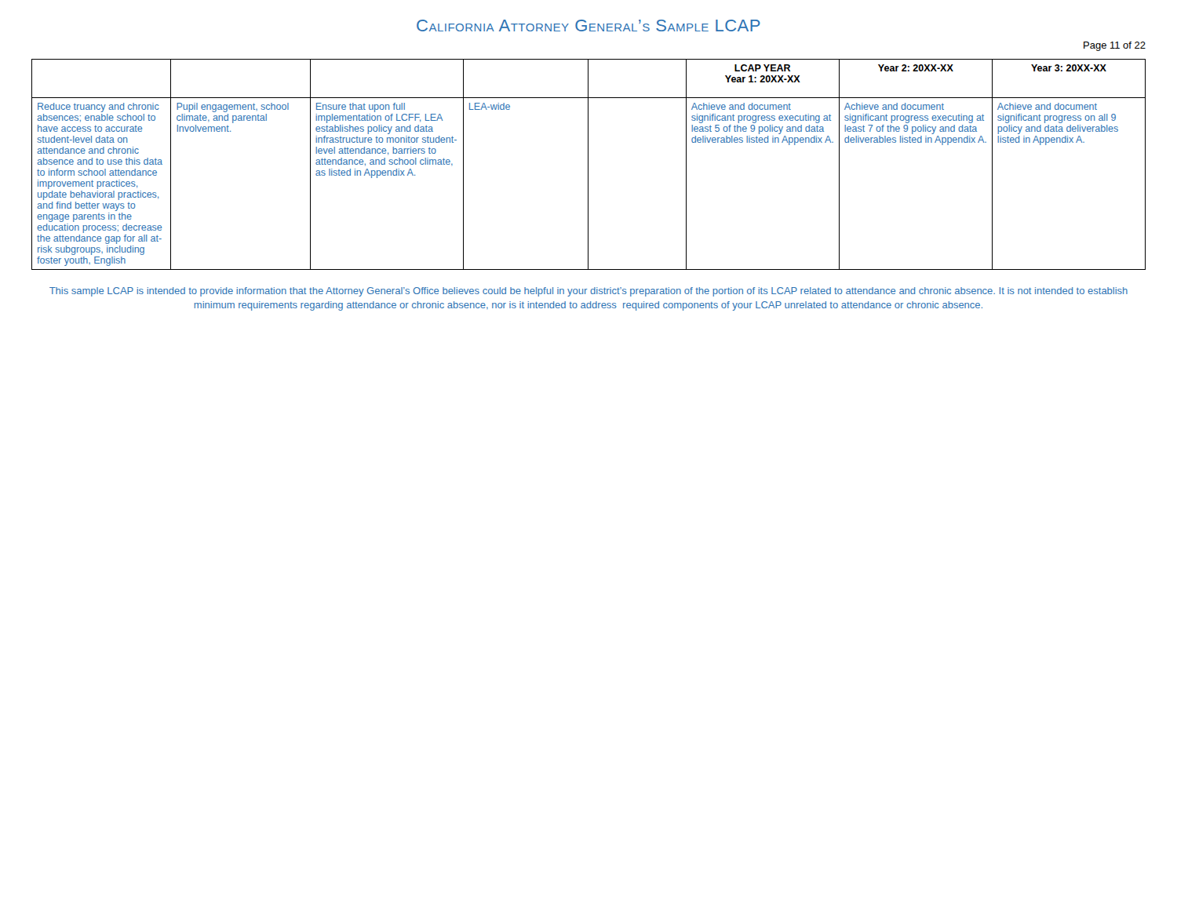California Attorney General’s Sample LCAP
Page 11 of 22
| | | | | | LCAP YEAR Year 1: 20XX-XX | Year 2: 20XX-XX | Year 3: 20XX-XX |
| Reduce truancy and chronic absences; enable school to have access to accurate student-level data on attendance and chronic absence and to use this data to inform school attendance improvement practices, update behavioral practices, and find better ways to engage parents in the education process; decrease the attendance gap for all at-risk subgroups, including foster youth, English | Pupil engagement, school climate, and parental Involvement. | Ensure that upon full implementation of LCFF, LEA establishes policy and data infrastructure to monitor student-level attendance, barriers to attendance, and school climate, as listed in Appendix A. | LEA-wide | | Achieve and document significant progress executing at least 5 of the 9 policy and data deliverables listed in Appendix A. | Achieve and document significant progress executing at least 7 of the 9 policy and data deliverables listed in Appendix A. | Achieve and document significant progress on all 9 policy and data deliverables listed in Appendix A. |
This sample LCAP is intended to provide information that the Attorney General’s Office believes could be helpful in your district’s preparation of the portion of its LCAP related to attendance and chronic absence. It is not intended to establish minimum requirements regarding attendance or chronic absence, nor is it intended to address required components of your LCAP unrelated to attendance or chronic absence.